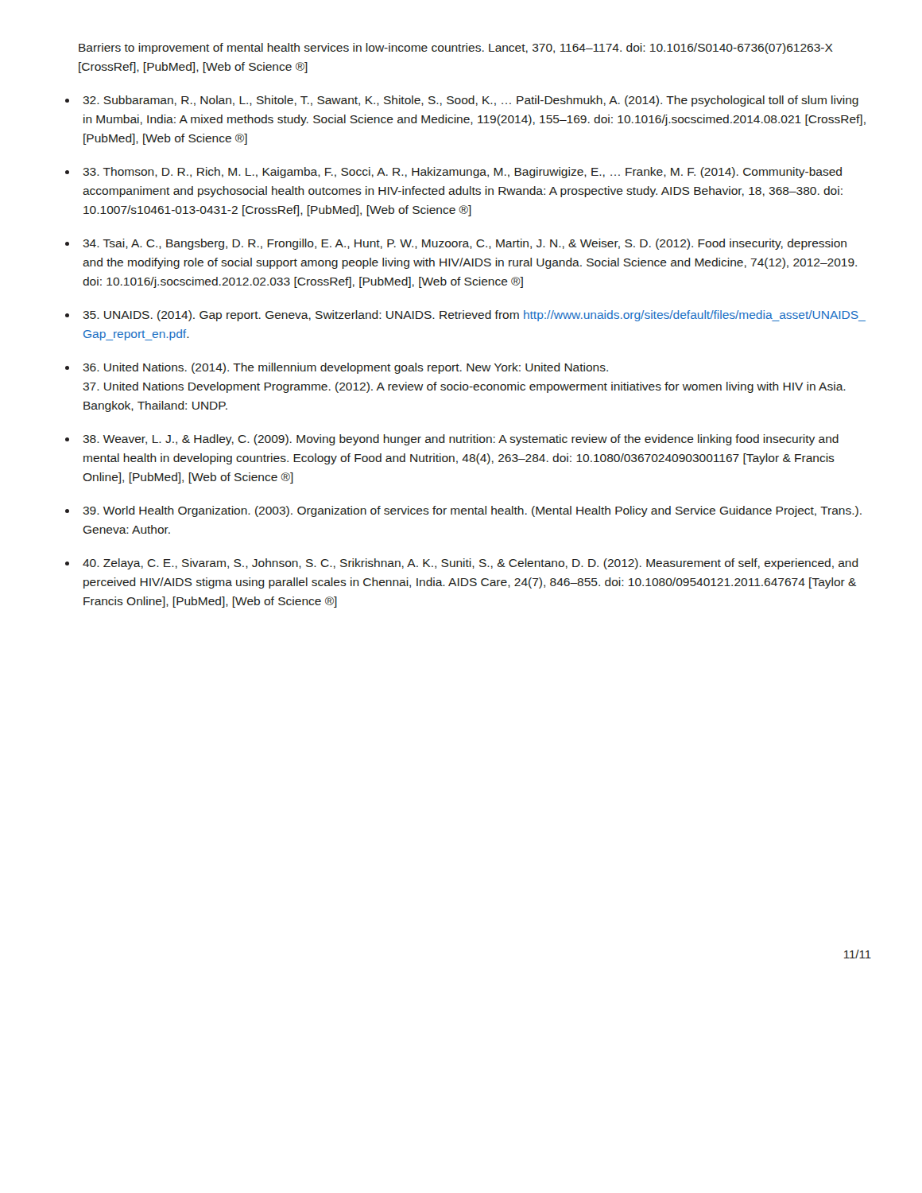Barriers to improvement of mental health services in low-income countries. Lancet, 370, 1164–1174. doi: 10.1016/S0140-6736(07)61263-X [CrossRef], [PubMed], [Web of Science ®]
32. Subbaraman, R., Nolan, L., Shitole, T., Sawant, K., Shitole, S., Sood, K., … Patil-Deshmukh, A. (2014). The psychological toll of slum living in Mumbai, India: A mixed methods study. Social Science and Medicine, 119(2014), 155–169. doi: 10.1016/j.socscimed.2014.08.021 [CrossRef], [PubMed], [Web of Science ®]
33. Thomson, D. R., Rich, M. L., Kaigamba, F., Socci, A. R., Hakizamunga, M., Bagiruwigize, E., … Franke, M. F. (2014). Community-based accompaniment and psychosocial health outcomes in HIV-infected adults in Rwanda: A prospective study. AIDS Behavior, 18, 368–380. doi: 10.1007/s10461-013-0431-2 [CrossRef], [PubMed], [Web of Science ®]
34. Tsai, A. C., Bangsberg, D. R., Frongillo, E. A., Hunt, P. W., Muzoora, C., Martin, J. N., & Weiser, S. D. (2012). Food insecurity, depression and the modifying role of social support among people living with HIV/AIDS in rural Uganda. Social Science and Medicine, 74(12), 2012–2019. doi: 10.1016/j.socscimed.2012.02.033 [CrossRef], [PubMed], [Web of Science ®]
35. UNAIDS. (2014). Gap report. Geneva, Switzerland: UNAIDS. Retrieved from http://www.unaids.org/sites/default/files/media_asset/UNAIDS_Gap_report_en.pdf.
36. United Nations. (2014). The millennium development goals report. New York: United Nations.
37. United Nations Development Programme. (2012). A review of socio-economic empowerment initiatives for women living with HIV in Asia. Bangkok, Thailand: UNDP.
38. Weaver, L. J., & Hadley, C. (2009). Moving beyond hunger and nutrition: A systematic review of the evidence linking food insecurity and mental health in developing countries. Ecology of Food and Nutrition, 48(4), 263–284. doi: 10.1080/03670240903001167 [Taylor & Francis Online], [PubMed], [Web of Science ®]
39. World Health Organization. (2003). Organization of services for mental health. (Mental Health Policy and Service Guidance Project, Trans.). Geneva: Author.
40. Zelaya, C. E., Sivaram, S., Johnson, S. C., Srikrishnan, A. K., Suniti, S., & Celentano, D. D. (2012). Measurement of self, experienced, and perceived HIV/AIDS stigma using parallel scales in Chennai, India. AIDS Care, 24(7), 846–855. doi: 10.1080/09540121.2011.647674 [Taylor & Francis Online], [PubMed], [Web of Science ®]
11/11